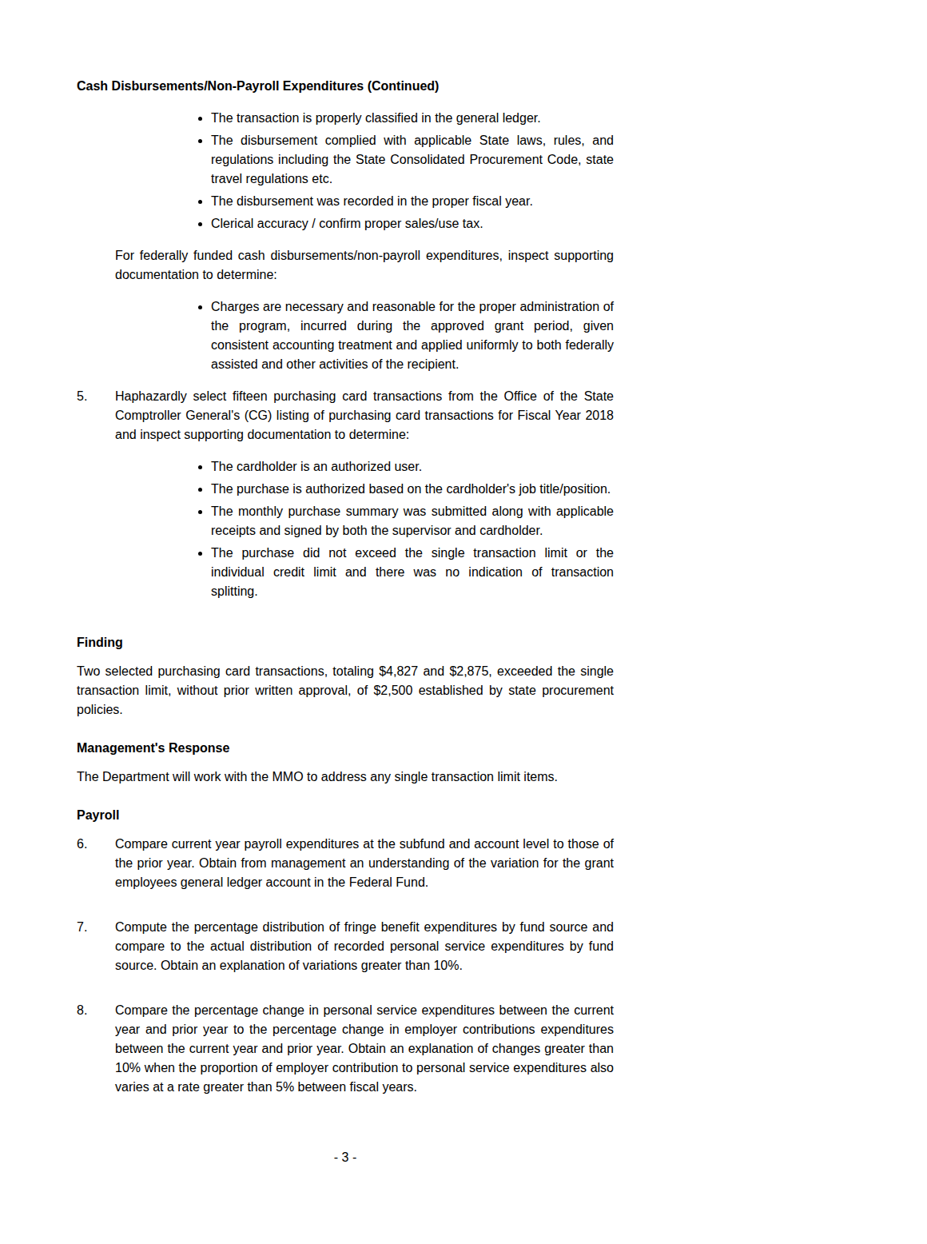Cash Disbursements/Non-Payroll Expenditures (Continued)
The transaction is properly classified in the general ledger.
The disbursement complied with applicable State laws, rules, and regulations including the State Consolidated Procurement Code, state travel regulations etc.
The disbursement was recorded in the proper fiscal year.
Clerical accuracy / confirm proper sales/use tax.
For federally funded cash disbursements/non-payroll expenditures, inspect supporting documentation to determine:
Charges are necessary and reasonable for the proper administration of the program, incurred during the approved grant period, given consistent accounting treatment and applied uniformly to both federally assisted and other activities of the recipient.
5.
Haphazardly select fifteen purchasing card transactions from the Office of the State Comptroller General's (CG) listing of purchasing card transactions for Fiscal Year 2018 and inspect supporting documentation to determine:
The cardholder is an authorized user.
The purchase is authorized based on the cardholder's job title/position.
The monthly purchase summary was submitted along with applicable receipts and signed by both the supervisor and cardholder.
The purchase did not exceed the single transaction limit or the individual credit limit and there was no indication of transaction splitting.
Finding
Two selected purchasing card transactions, totaling $4,827 and $2,875, exceeded the single transaction limit, without prior written approval, of $2,500 established by state procurement policies.
Management's Response
The Department will work with the MMO to address any single transaction limit items.
Payroll
6.
Compare current year payroll expenditures at the subfund and account level to those of the prior year. Obtain from management an understanding of the variation for the grant employees general ledger account in the Federal Fund.
7.
Compute the percentage distribution of fringe benefit expenditures by fund source and compare to the actual distribution of recorded personal service expenditures by fund source. Obtain an explanation of variations greater than 10%.
8.
Compare the percentage change in personal service expenditures between the current year and prior year to the percentage change in employer contributions expenditures between the current year and prior year. Obtain an explanation of changes greater than 10% when the proportion of employer contribution to personal service expenditures also varies at a rate greater than 5% between fiscal years.
- 3 -